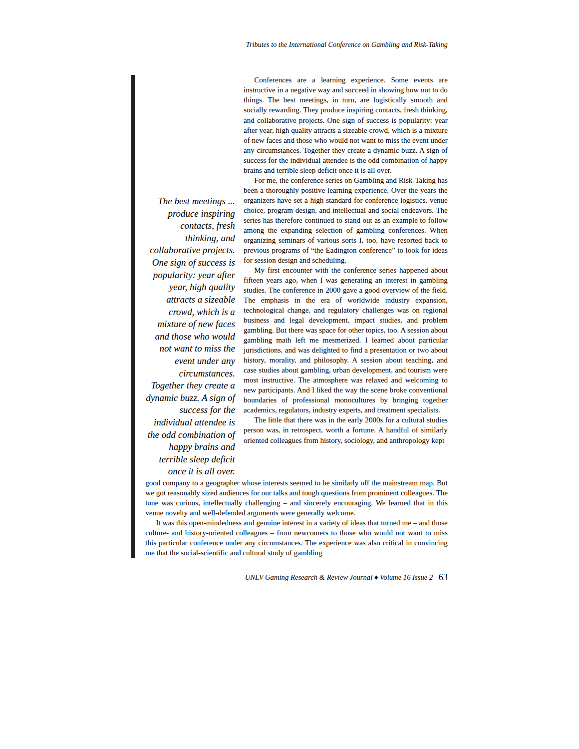Tributes to the International Conference on Gambling and Risk-Taking
Conferences are a learning experience. Some events are instructive in a negative way and succeed in showing how not to do things. The best meetings, in turn, are logistically smooth and socially rewarding. They produce inspiring contacts, fresh thinking, and collaborative projects. One sign of success is popularity: year after year, high quality attracts a sizeable crowd, which is a mixture of new faces and those who would not want to miss the event under any circumstances. Together they create a dynamic buzz. A sign of success for the individual attendee is the odd combination of happy brains and terrible sleep deficit once it is all over.
The best meetings ... produce inspiring contacts, fresh thinking, and collaborative projects. One sign of success is popularity: year after year, high quality attracts a sizeable crowd, which is a mixture of new faces and those who would not want to miss the event under any circumstances. Together they create a dynamic buzz. A sign of success for the individual attendee is the odd combination of happy brains and terrible sleep deficit once it is all over.
For me, the conference series on Gambling and Risk-Taking has been a thoroughly positive learning experience. Over the years the organizers have set a high standard for conference logistics, venue choice, program design, and intellectual and social endeavors. The series has therefore continued to stand out as an example to follow among the expanding selection of gambling conferences. When organizing seminars of various sorts I, too, have resorted back to previous programs of “the Eadington conference” to look for ideas for session design and scheduling.
My first encounter with the conference series happened about fifteen years ago, when I was generating an interest in gambling studies. The conference in 2000 gave a good overview of the field. The emphasis in the era of worldwide industry expansion, technological change, and regulatory challenges was on regional business and legal development, impact studies, and problem gambling. But there was space for other topics, too. A session about gambling math left me mesmerized. I learned about particular jurisdictions, and was delighted to find a presentation or two about history, morality, and philosophy. A session about teaching, and case studies about gambling, urban development, and tourism were most instructive. The atmosphere was relaxed and welcoming to new participants. And I liked the way the scene broke conventional boundaries of professional monocultures by bringing together academics, regulators, industry experts, and treatment specialists.
The little that there was in the early 2000s for a cultural studies person was, in retrospect, worth a fortune. A handful of similarly oriented colleagues from history, sociology, and anthropology kept
good company to a geographer whose interests seemed to be similarly off the mainstream map. But we got reasonably sized audiences for our talks and tough questions from prominent colleagues. The tone was curious, intellectually challenging – and sincerely encouraging. We learned that in this venue novelty and well-defended arguments were generally welcome.
It was this open-mindedness and genuine interest in a variety of ideas that turned me – and those culture- and history-oriented colleagues – from newcomers to those who would not want to miss this particular conference under any circumstances. The experience was also critical in convincing me that the social-scientific and cultural study of gambling
UNLV Gaming Research & Review Journal ♦ Volume 16 Issue 263